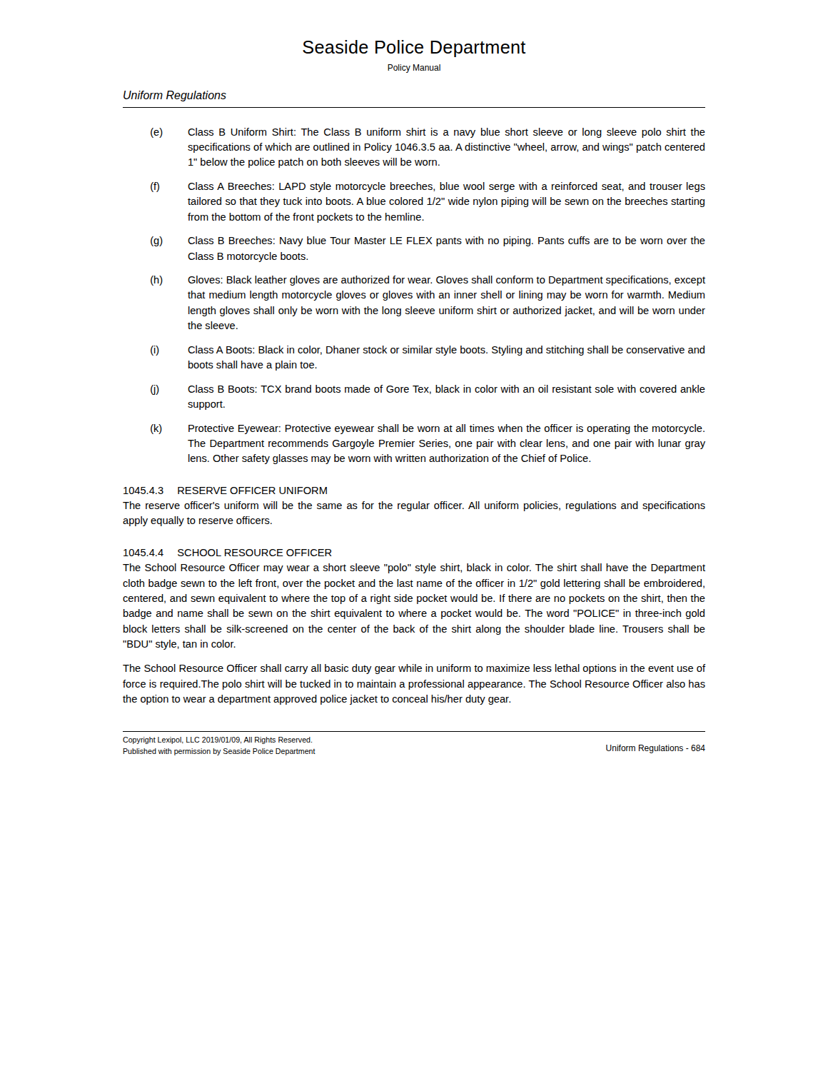Seaside Police Department
Policy Manual
Uniform Regulations
(e) Class B Uniform Shirt: The Class B uniform shirt is a navy blue short sleeve or long sleeve polo shirt the specifications of which are outlined in Policy 1046.3.5 aa. A distinctive "wheel, arrow, and wings" patch centered 1" below the police patch on both sleeves will be worn.
(f) Class A Breeches: LAPD style motorcycle breeches, blue wool serge with a reinforced seat, and trouser legs tailored so that they tuck into boots. A blue colored 1/2" wide nylon piping will be sewn on the breeches starting from the bottom of the front pockets to the hemline.
(g) Class B Breeches: Navy blue Tour Master LE FLEX pants with no piping. Pants cuffs are to be worn over the Class B motorcycle boots.
(h) Gloves: Black leather gloves are authorized for wear. Gloves shall conform to Department specifications, except that medium length motorcycle gloves or gloves with an inner shell or lining may be worn for warmth. Medium length gloves shall only be worn with the long sleeve uniform shirt or authorized jacket, and will be worn under the sleeve.
(i) Class A Boots: Black in color, Dhaner stock or similar style boots. Styling and stitching shall be conservative and boots shall have a plain toe.
(j) Class B Boots: TCX brand boots made of Gore Tex, black in color with an oil resistant sole with covered ankle support.
(k) Protective Eyewear: Protective eyewear shall be worn at all times when the officer is operating the motorcycle. The Department recommends Gargoyle Premier Series, one pair with clear lens, and one pair with lunar gray lens. Other safety glasses may be worn with written authorization of the Chief of Police.
1045.4.3 RESERVE OFFICER UNIFORM
The reserve officer's uniform will be the same as for the regular officer. All uniform policies, regulations and specifications apply equally to reserve officers.
1045.4.4 SCHOOL RESOURCE OFFICER
The School Resource Officer may wear a short sleeve "polo" style shirt, black in color. The shirt shall have the Department cloth badge sewn to the left front, over the pocket and the last name of the officer in 1/2" gold lettering shall be embroidered, centered, and sewn equivalent to where the top of a right side pocket would be. If there are no pockets on the shirt, then the badge and name shall be sewn on the shirt equivalent to where a pocket would be. The word "POLICE" in three-inch gold block letters shall be silk-screened on the center of the back of the shirt along the shoulder blade line. Trousers shall be "BDU" style, tan in color.
The School Resource Officer shall carry all basic duty gear while in uniform to maximize less lethal options in the event use of force is required.The polo shirt will be tucked in to maintain a professional appearance. The School Resource Officer also has the option to wear a department approved police jacket to conceal his/her duty gear.
Copyright Lexipol, LLC 2019/01/09, All Rights Reserved.
Published with permission by Seaside Police Department
Uniform Regulations - 684